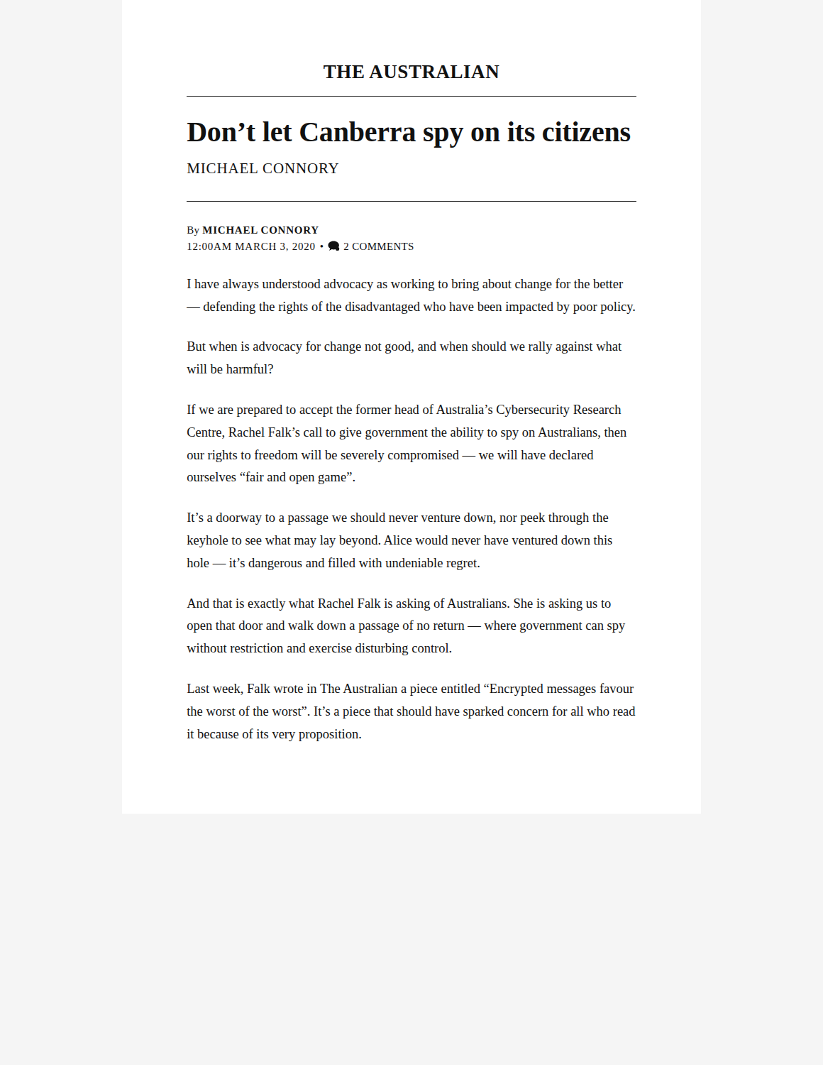The Australian
Don’t let Canberra spy on its citizens
Michael Connory
By Michael Connory
12:00AM March 3, 2020•2 COMMENTS
I have always understood advocacy as working to bring about change for the better — defending the rights of the disadvantaged who have been impacted by poor policy.
But when is advocacy for change not good, and when should we rally against what will be harmful?
If we are prepared to accept the former head of Australia’s Cybersecurity Research Centre, Rachel Falk’s call to give government the ability to spy on Australians, then our rights to freedom will be severely compromised — we will have declared ourselves “fair and open game”.
It’s a doorway to a passage we should never venture down, nor peek through the keyhole to see what may lay beyond. Alice would never have ventured down this hole — it’s dangerous and filled with undeniable regret.
And that is exactly what Rachel Falk is asking of Australians. She is asking us to open that door and walk down a passage of no return — where government can spy without restriction and exercise disturbing control.
Last week, Falk wrote in The Australian a piece entitled “Encrypted messages favour the worst of the worst”. It’s a piece that should have sparked concern for all who read it because of its very proposition.